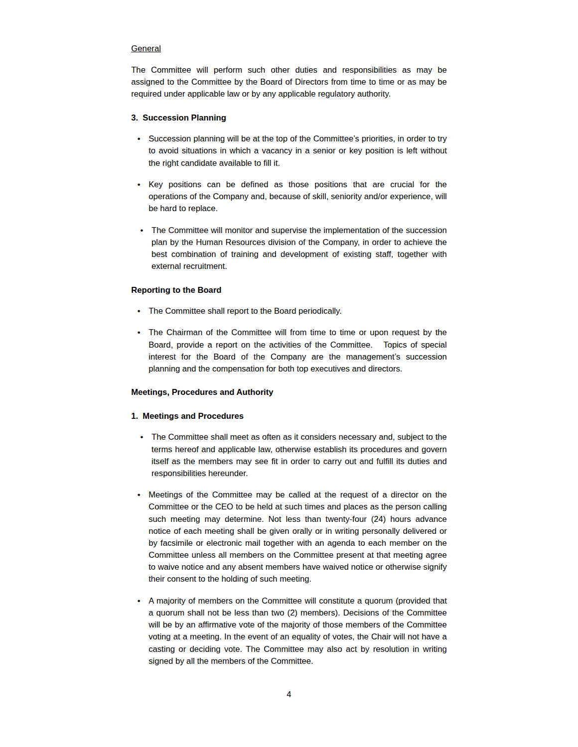General
The Committee will perform such other duties and responsibilities as may be assigned to the Committee by the Board of Directors from time to time or as may be required under applicable law or by any applicable regulatory authority.
3. Succession Planning
Succession planning will be at the top of the Committee’s priorities, in order to try to avoid situations in which a vacancy in a senior or key position is left without the right candidate available to fill it.
Key positions can be defined as those positions that are crucial for the operations of the Company and, because of skill, seniority and/or experience, will be hard to replace.
The Committee will monitor and supervise the implementation of the succession plan by the Human Resources division of the Company, in order to achieve the best combination of training and development of existing staff, together with external recruitment.
Reporting to the Board
The Committee shall report to the Board periodically.
The Chairman of the Committee will from time to time or upon request by the Board, provide a report on the activities of the Committee. Topics of special interest for the Board of the Company are the management’s succession planning and the compensation for both top executives and directors.
Meetings, Procedures and Authority
1. Meetings and Procedures
The Committee shall meet as often as it considers necessary and, subject to the terms hereof and applicable law, otherwise establish its procedures and govern itself as the members may see fit in order to carry out and fulfill its duties and responsibilities hereunder.
Meetings of the Committee may be called at the request of a director on the Committee or the CEO to be held at such times and places as the person calling such meeting may determine. Not less than twenty-four (24) hours advance notice of each meeting shall be given orally or in writing personally delivered or by facsimile or electronic mail together with an agenda to each member on the Committee unless all members on the Committee present at that meeting agree to waive notice and any absent members have waived notice or otherwise signify their consent to the holding of such meeting.
A majority of members on the Committee will constitute a quorum (provided that a quorum shall not be less than two (2) members). Decisions of the Committee will be by an affirmative vote of the majority of those members of the Committee voting at a meeting. In the event of an equality of votes, the Chair will not have a casting or deciding vote. The Committee may also act by resolution in writing signed by all the members of the Committee.
4